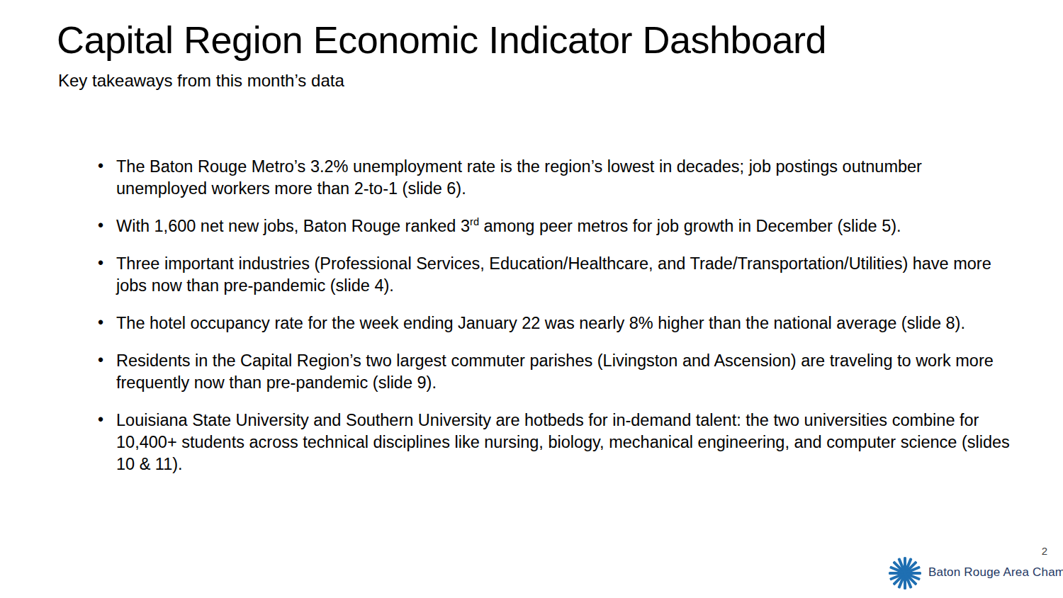Capital Region Economic Indicator Dashboard
Key takeaways from this month’s data
The Baton Rouge Metro’s 3.2% unemployment rate is the region’s lowest in decades; job postings outnumber unemployed workers more than 2-to-1 (slide 6).
With 1,600 net new jobs, Baton Rouge ranked 3rd among peer metros for job growth in December (slide 5).
Three important industries (Professional Services, Education/Healthcare, and Trade/Transportation/Utilities) have more jobs now than pre-pandemic (slide 4).
The hotel occupancy rate for the week ending January 22 was nearly 8% higher than the national average (slide 8).
Residents in the Capital Region’s two largest commuter parishes (Livingston and Ascension) are traveling to work more frequently now than pre-pandemic (slide 9).
Louisiana State University and Southern University are hotbeds for in-demand talent: the two universities combine for 10,400+ students across technical disciplines like nursing, biology, mechanical engineering, and computer science (slides 10 & 11).
2
Baton Rouge Area Chamber®